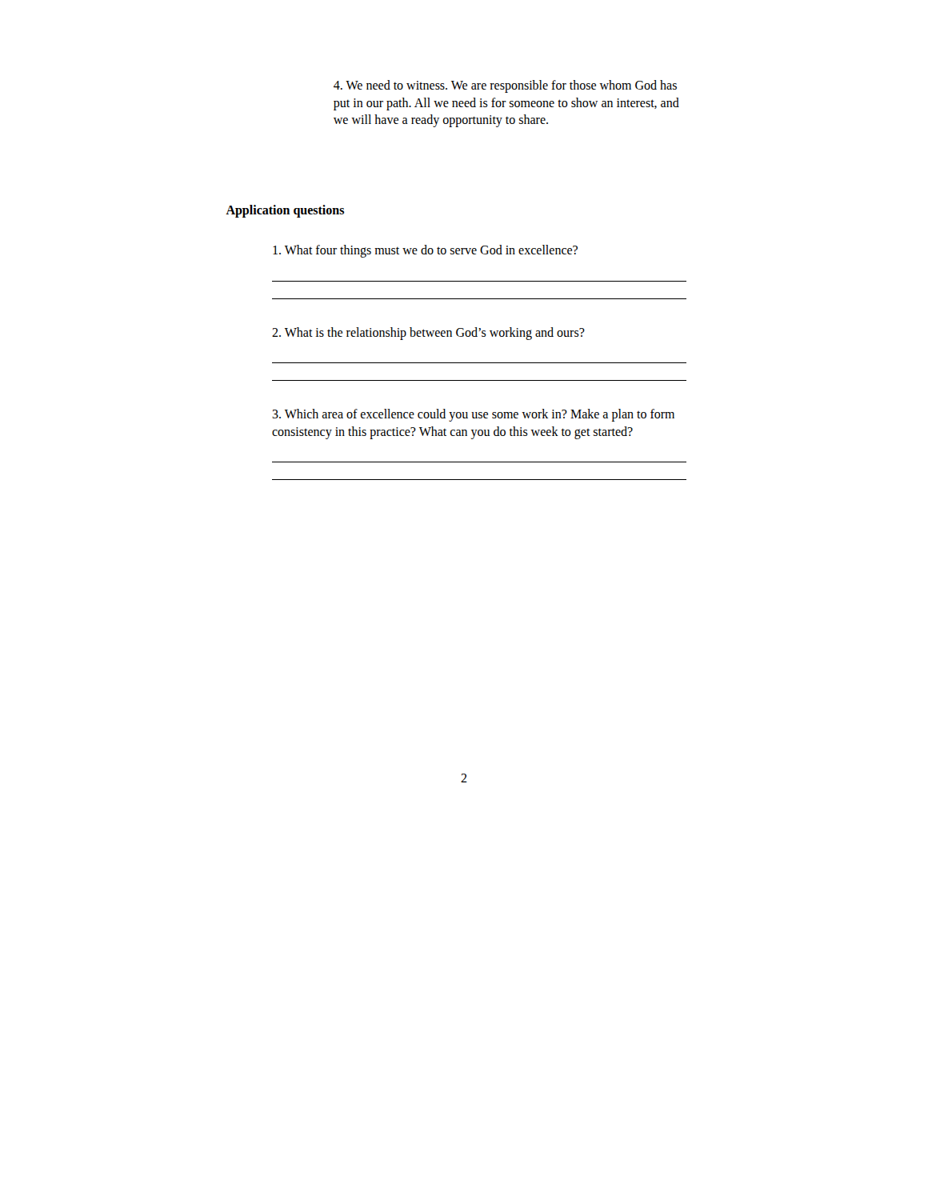4. We need to witness. We are responsible for those whom God has put in our path. All we need is for someone to show an interest, and we will have a ready opportunity to share.
Application questions
1. What four things must we do to serve God in excellence?
2. What is the relationship between God’s working and ours?
3. Which area of excellence could you use some work in? Make a plan to form consistency in this practice? What can you do this week to get started?
2